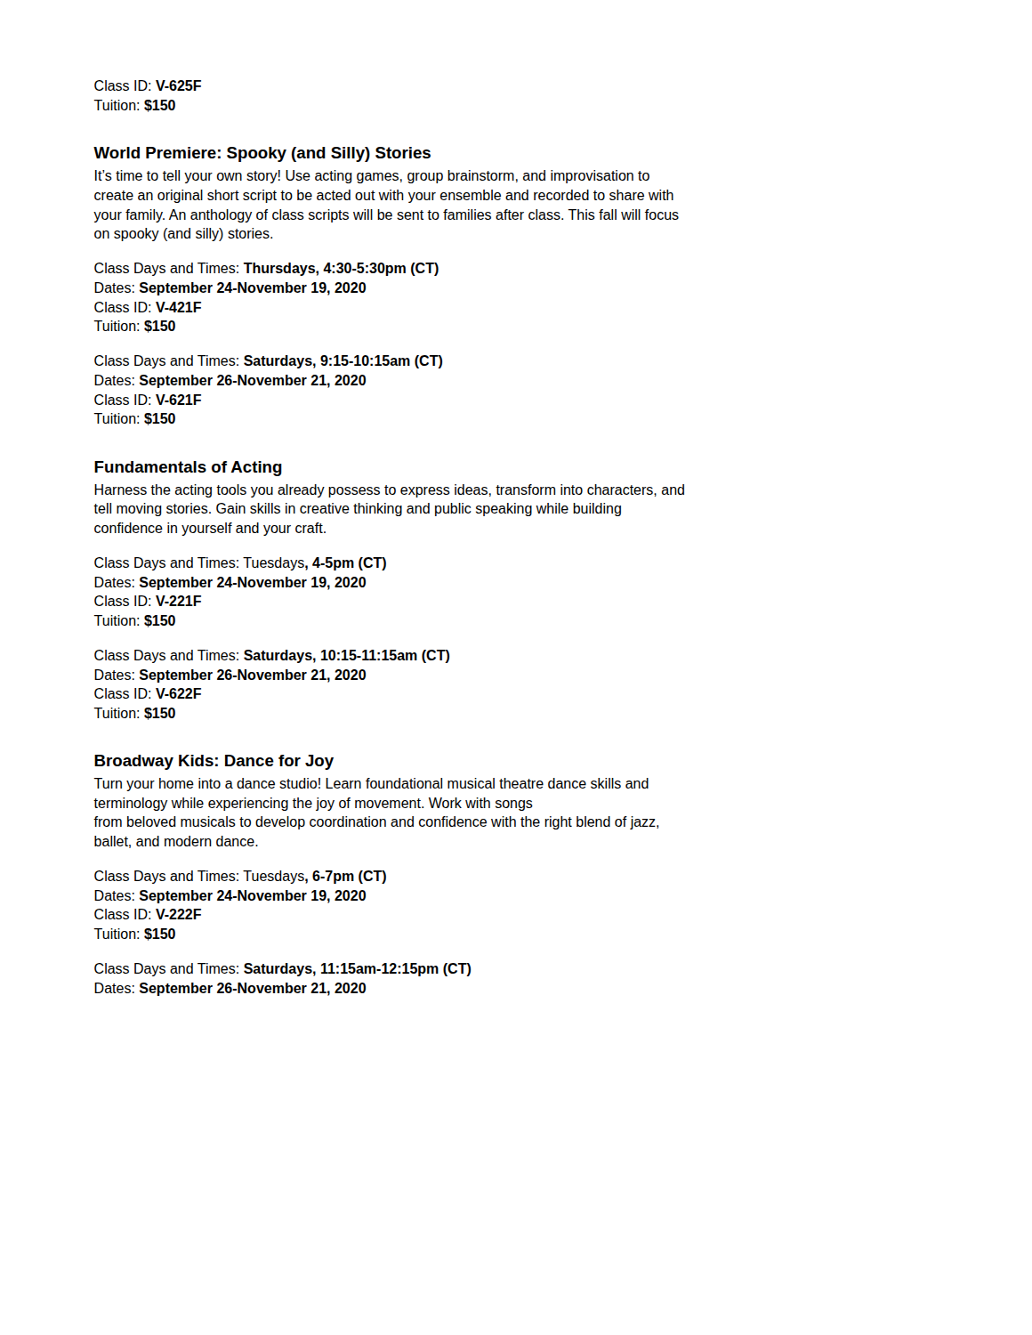Class ID: V-625F
Tuition: $150
World Premiere: Spooky (and Silly) Stories
It’s time to tell your own story! Use acting games, group brainstorm, and improvisation to create an original short script to be acted out with your ensemble and recorded to share with your family. An anthology of class scripts will be sent to families after class. This fall will focus on spooky (and silly) stories.
Class Days and Times: Thursdays, 4:30-5:30pm (CT)
Dates: September 24-November 19, 2020
Class ID: V-421F
Tuition: $150
Class Days and Times: Saturdays, 9:15-10:15am (CT)
Dates: September 26-November 21, 2020
Class ID: V-621F
Tuition: $150
Fundamentals of Acting
Harness the acting tools you already possess to express ideas, transform into characters, and tell moving stories. Gain skills in creative thinking and public speaking while building confidence in yourself and your craft.
Class Days and Times: Tuesdays, 4-5pm (CT)
Dates: September 24-November 19, 2020
Class ID: V-221F
Tuition: $150
Class Days and Times: Saturdays, 10:15-11:15am (CT)
Dates: September 26-November 21, 2020
Class ID: V-622F
Tuition: $150
Broadway Kids: Dance for Joy
Turn your home into a dance studio! Learn foundational musical theatre dance skills and terminology while experiencing the joy of movement. Work with songs
from beloved musicals to develop coordination and confidence with the right blend of jazz, ballet, and modern dance.
Class Days and Times: Tuesdays, 6-7pm (CT)
Dates: September 24-November 19, 2020
Class ID: V-222F
Tuition: $150
Class Days and Times: Saturdays, 11:15am-12:15pm (CT)
Dates: September 26-November 21, 2020